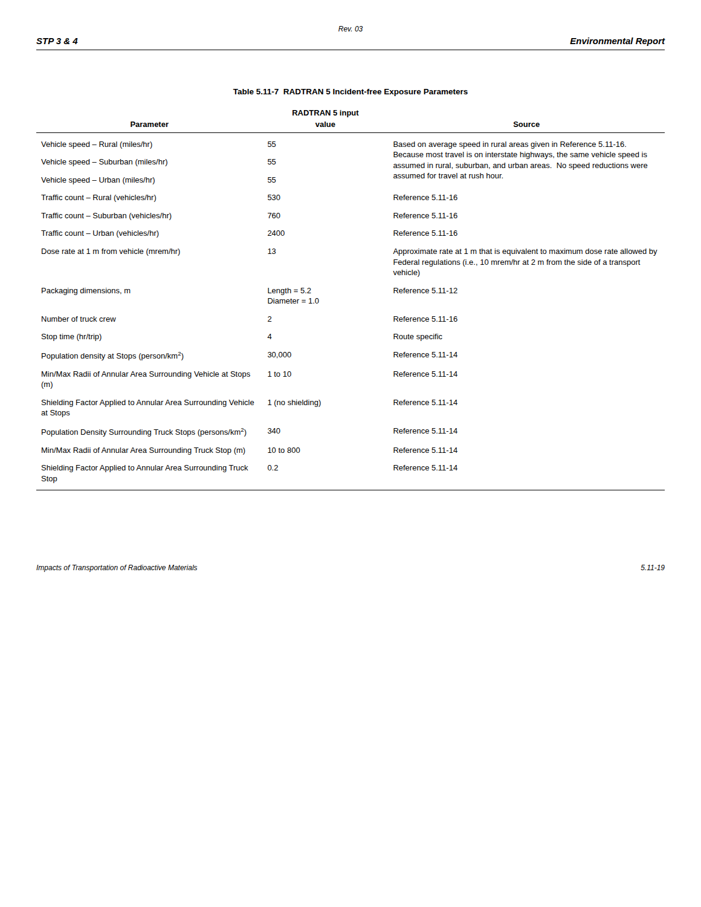Rev. 03
STP 3 & 4
Environmental Report
Table 5.11-7 RADTRAN 5 Incident-free Exposure Parameters
| | RADTRAN 5 input | |
| --- | --- | --- |
| Parameter | value | Source |
| Vehicle speed – Rural (miles/hr) | 55 | Based on average speed in rural areas given in Reference 5.11-16. Because most travel is on interstate highways, the same vehicle speed is assumed in rural, suburban, and urban areas. No speed reductions were assumed for travel at rush hour. |
| Vehicle speed – Suburban (miles/hr) | 55 |
| Vehicle speed – Urban (miles/hr) | 55 |
| Traffic count – Rural (vehicles/hr) | 530 | Reference 5.11-16 |
| Traffic count – Suburban (vehicles/hr) | 760 | Reference 5.11-16 |
| Traffic count – Urban (vehicles/hr) | 2400 | Reference 5.11-16 |
| Dose rate at 1 m from vehicle (mrem/hr) | 13 | Approximate rate at 1 m that is equivalent to maximum dose rate allowed by Federal regulations (i.e., 10 mrem/hr at 2 m from the side of a transport vehicle) |
| Packaging dimensions, m | Length = 5.2 Diameter = 1.0 | Reference 5.11-12 |
| Number of truck crew | 2 | Reference 5.11-16 |
| Stop time (hr/trip) | 4 | Route specific |
| Population density at Stops (person/km 2 ) | 30,000 | Reference 5.11-14 |
| Min/Max Radii of Annular Area Surrounding Vehicle at Stops (m) | 1 to 10 | Reference 5.11-14 |
| Shielding Factor Applied to Annular Area Surrounding Vehicle at Stops | 1 (no shielding) | Reference 5.11-14 |
| Population Density Surrounding Truck Stops (persons/km 2 ) | 340 | Reference 5.11-14 |
| Min/Max Radii of Annular Area Surrounding Truck Stop (m) | 10 to 800 | Reference 5.11-14 |
| Shielding Factor Applied to Annular Area Surrounding Truck Stop | 0.2 | Reference 5.11-14 |
Impacts of Transportation of Radioactive Materials
5.11-19